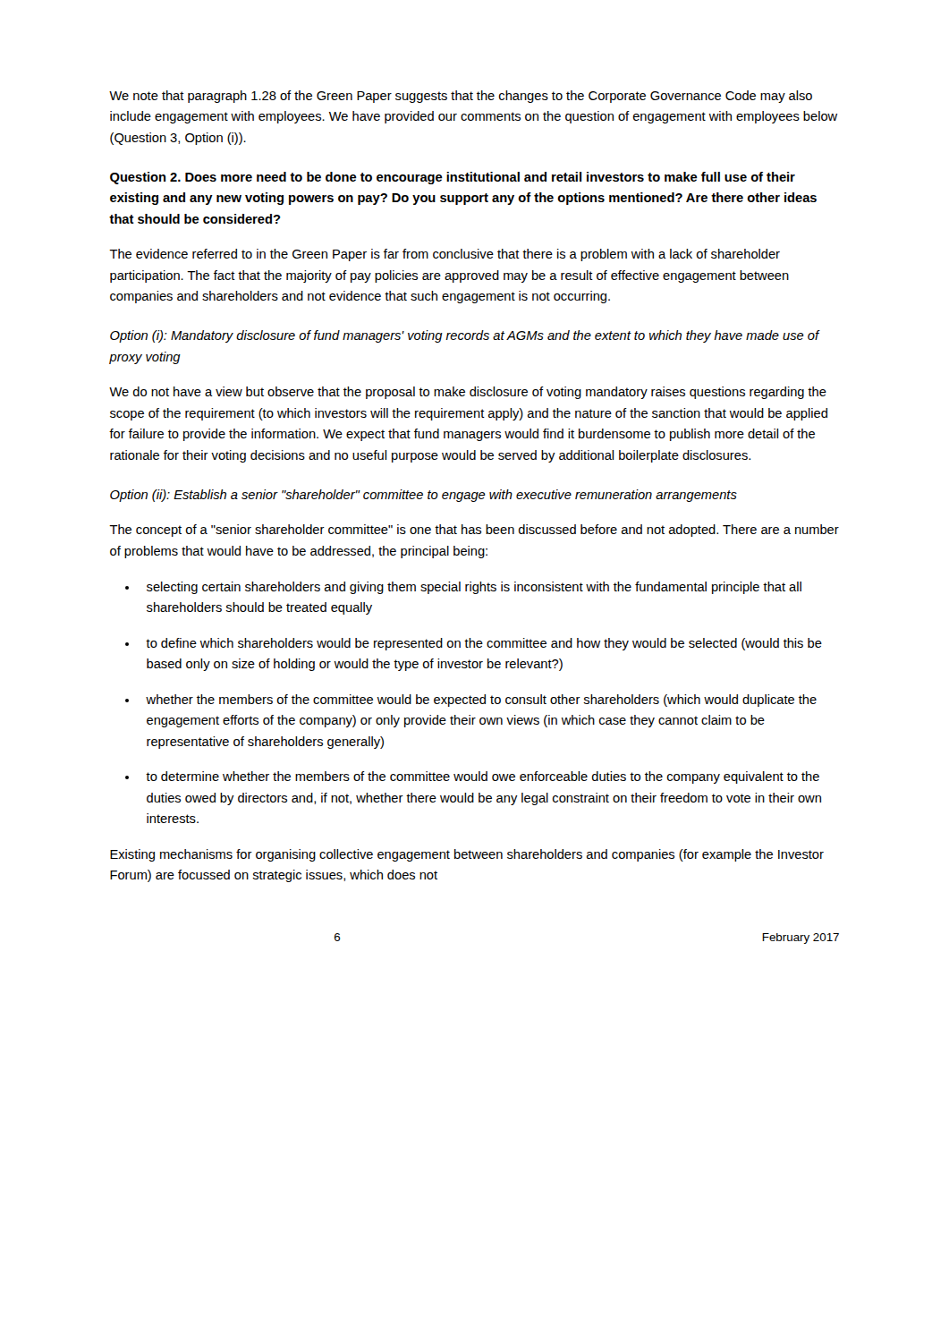We note that paragraph 1.28 of the Green Paper suggests that the changes to the Corporate Governance Code may also include engagement with employees. We have provided our comments on the question of engagement with employees below (Question 3, Option (i)).
Question 2. Does more need to be done to encourage institutional and retail investors to make full use of their existing and any new voting powers on pay? Do you support any of the options mentioned? Are there other ideas that should be considered?
The evidence referred to in the Green Paper is far from conclusive that there is a problem with a lack of shareholder participation. The fact that the majority of pay policies are approved may be a result of effective engagement between companies and shareholders and not evidence that such engagement is not occurring.
Option (i): Mandatory disclosure of fund managers' voting records at AGMs and the extent to which they have made use of proxy voting
We do not have a view but observe that the proposal to make disclosure of voting mandatory raises questions regarding the scope of the requirement (to which investors will the requirement apply) and the nature of the sanction that would be applied for failure to provide the information. We expect that fund managers would find it burdensome to publish more detail of the rationale for their voting decisions and no useful purpose would be served by additional boilerplate disclosures.
Option (ii): Establish a senior "shareholder" committee to engage with executive remuneration arrangements
The concept of a "senior shareholder committee" is one that has been discussed before and not adopted. There are a number of problems that would have to be addressed, the principal being:
selecting certain shareholders and giving them special rights is inconsistent with the fundamental principle that all shareholders should be treated equally
to define which shareholders would be represented on the committee and how they would be selected (would this be based only on size of holding or would the type of investor be relevant?)
whether the members of the committee would be expected to consult other shareholders (which would duplicate the engagement efforts of the company) or only provide their own views (in which case they cannot claim to be representative of shareholders generally)
to determine whether the members of the committee would owe enforceable duties to the company equivalent to the duties owed by directors and, if not, whether there would be any legal constraint on their freedom to vote in their own interests.
Existing mechanisms for organising collective engagement between shareholders and companies (for example the Investor Forum) are focussed on strategic issues, which does not
6 February 2017